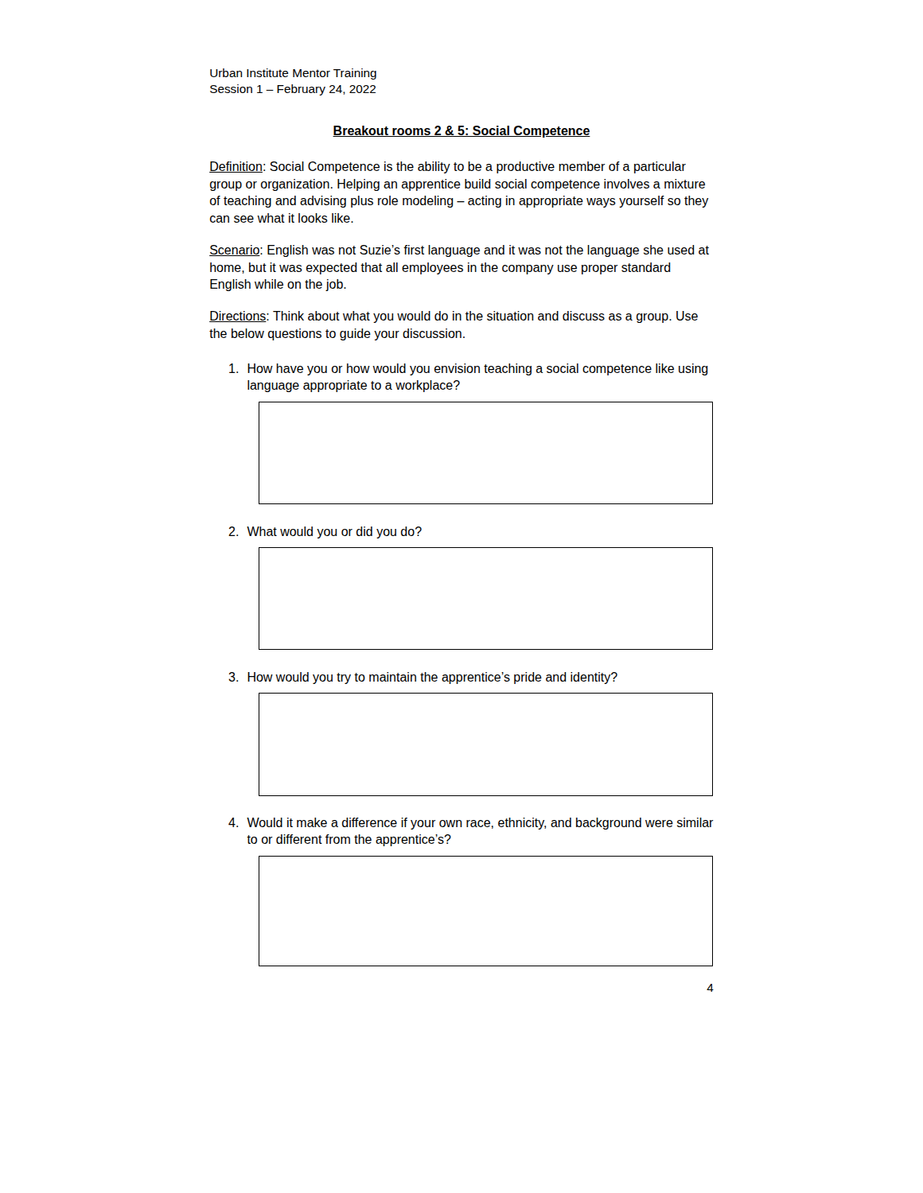Urban Institute Mentor Training
Session 1 – February 24, 2022
Breakout rooms 2 & 5: Social Competence
Definition: Social Competence is the ability to be a productive member of a particular group or organization. Helping an apprentice build social competence involves a mixture of teaching and advising plus role modeling – acting in appropriate ways yourself so they can see what it looks like.
Scenario: English was not Suzie’s first language and it was not the language she used at home, but it was expected that all employees in the company use proper standard English while on the job.
Directions: Think about what you would do in the situation and discuss as a group. Use the below questions to guide your discussion.
How have you or how would you envision teaching a social competence like using language appropriate to a workplace?
What would you or did you do?
How would you try to maintain the apprentice’s pride and identity?
Would it make a difference if your own race, ethnicity, and background were similar to or different from the apprentice’s?
4